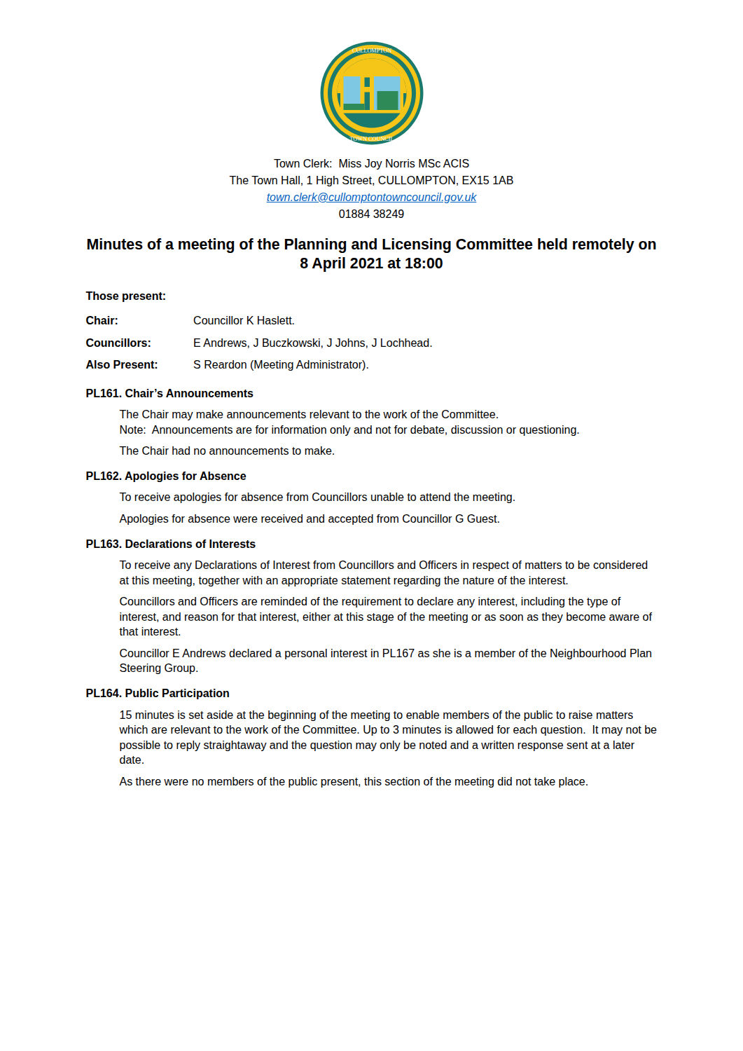CULLOMPTON TOWN COUNCIL
Town Clerk: Miss Joy Norris MSc ACIS
The Town Hall, 1 High Street, CULLOMPTON, EX15 1AB
town.clerk@cullomptontowncouncil.gov.uk
01884 38249
Minutes of a meeting of the Planning and Licensing Committee held remotely on 8 April 2021 at 18:00
Those present:
| Chair: | Councillor K Haslett. |
| Councillors: | E Andrews, J Buczkowski, J Johns, J Lochhead. |
| Also Present: | S Reardon (Meeting Administrator). |
PL161. Chair’s Announcements
The Chair may make announcements relevant to the work of the Committee.
Note: Announcements are for information only and not for debate, discussion or questioning.
The Chair had no announcements to make.
PL162. Apologies for Absence
To receive apologies for absence from Councillors unable to attend the meeting.
Apologies for absence were received and accepted from Councillor G Guest.
PL163. Declarations of Interests
To receive any Declarations of Interest from Councillors and Officers in respect of matters to be considered at this meeting, together with an appropriate statement regarding the nature of the interest.
Councillors and Officers are reminded of the requirement to declare any interest, including the type of interest, and reason for that interest, either at this stage of the meeting or as soon as they become aware of that interest.
Councillor E Andrews declared a personal interest in PL167 as she is a member of the Neighbourhood Plan Steering Group.
PL164. Public Participation
15 minutes is set aside at the beginning of the meeting to enable members of the public to raise matters which are relevant to the work of the Committee. Up to 3 minutes is allowed for each question. It may not be possible to reply straightaway and the question may only be noted and a written response sent at a later date.
As there were no members of the public present, this section of the meeting did not take place.